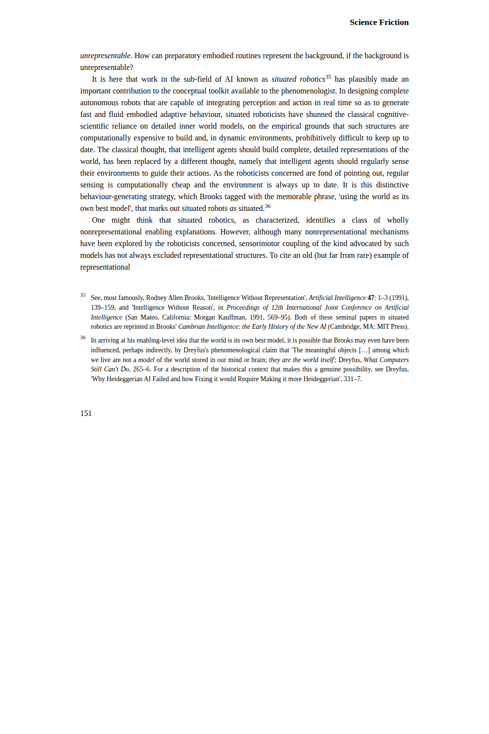Science Friction
unrepresentable. How can preparatory embodied routines represent the background, if the background is unrepresentable?
It is here that work in the sub-field of AI known as situated robotics35 has plausibly made an important contribution to the conceptual toolkit available to the phenomenologist. In designing complete autonomous robots that are capable of integrating perception and action in real time so as to generate fast and fluid embodied adaptive behaviour, situated roboticists have shunned the classical cognitive-scientific reliance on detailed inner world models, on the empirical grounds that such structures are computationally expensive to build and, in dynamic environments, prohibitively difficult to keep up to date. The classical thought, that intelligent agents should build complete, detailed representations of the world, has been replaced by a different thought, namely that intelligent agents should regularly sense their environments to guide their actions. As the roboticists concerned are fond of pointing out, regular sensing is computationally cheap and the environment is always up to date. It is this distinctive behaviour-generating strategy, which Brooks tagged with the memorable phrase, 'using the world as its own best model', that marks out situated robots as situated.36
One might think that situated robotics, as characterized, identifies a class of wholly nonrepresentational enabling explanations. However, although many nonrepresentational mechanisms have been explored by the roboticists concerned, sensorimotor coupling of the kind advocated by such models has not always excluded representational structures. To cite an old (but far from rare) example of representational
35 See, most famously, Rodney Allen Brooks, 'Intelligence Without Representation', Artificial Intelligence 47: 1–3 (1991), 139–159, and 'Intelligence Without Reason', in Proceedings of 12th International Joint Conference on Artificial Intelligence (San Mateo, California: Morgan Kauffman, 1991, 569–95). Both of these seminal papers in situated robotics are reprinted in Brooks' Cambrian Intelligence: the Early History of the New AI (Cambridge, MA: MIT Press).
36 In arriving at his enabling-level idea that the world is its own best model, it is possible that Brooks may even have been influenced, perhaps indirectly, by Dreyfus's phenomenological claim that 'The meaningful objects […] among which we live are not a model of the world stored in our mind or brain; they are the world itself'; Dreyfus, What Computers Still Can't Do, 265–6. For a description of the historical context that makes this a genuine possibility, see Dreyfus, 'Why Heideggerian AI Failed and how Fixing it would Require Making it more Heideggerian', 331–7.
151